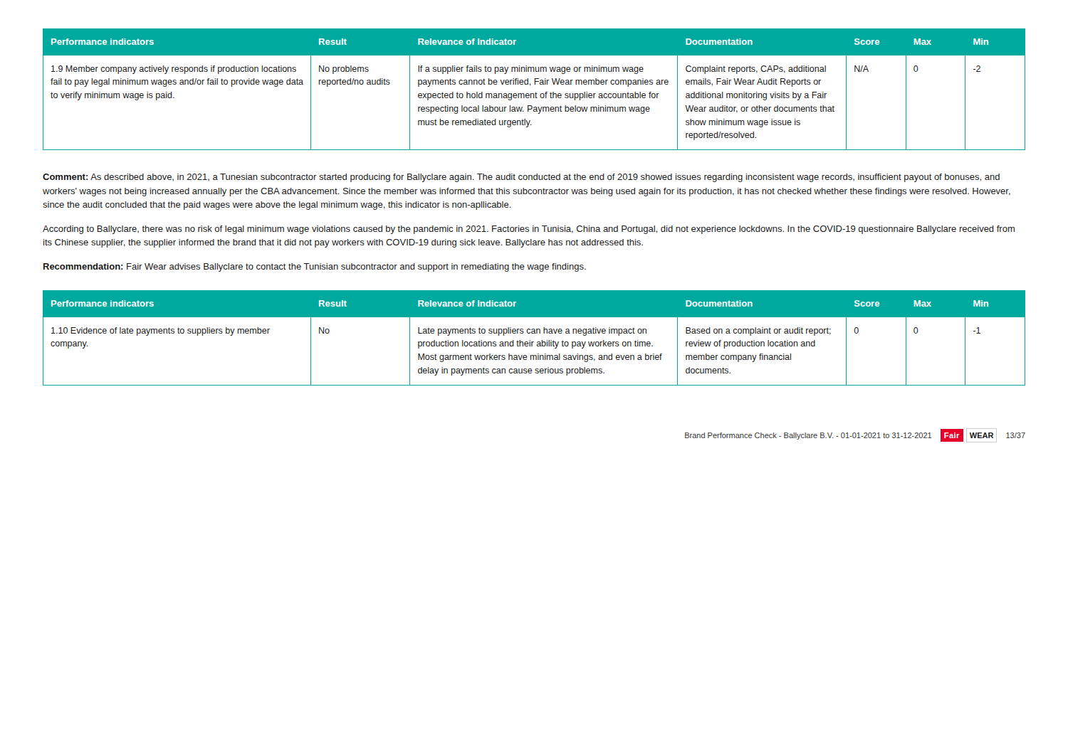| Performance indicators | Result | Relevance of Indicator | Documentation | Score | Max | Min |
| --- | --- | --- | --- | --- | --- | --- |
| 1.9 Member company actively responds if production locations fail to pay legal minimum wages and/or fail to provide wage data to verify minimum wage is paid. | No problems reported/no audits | If a supplier fails to pay minimum wage or minimum wage payments cannot be verified, Fair Wear member companies are expected to hold management of the supplier accountable for respecting local labour law. Payment below minimum wage must be remediated urgently. | Complaint reports, CAPs, additional emails, Fair Wear Audit Reports or additional monitoring visits by a Fair Wear auditor, or other documents that show minimum wage issue is reported/resolved. | N/A | 0 | -2 |
Comment: As described above, in 2021, a Tunesian subcontractor started producing for Ballyclare again. The audit conducted at the end of 2019 showed issues regarding inconsistent wage records, insufficient payout of bonuses, and workers' wages not being increased annually per the CBA advancement. Since the member was informed that this subcontractor was being used again for its production, it has not checked whether these findings were resolved. However, since the audit concluded that the paid wages were above the legal minimum wage, this indicator is non-apllicable.
According to Ballyclare, there was no risk of legal minimum wage violations caused by the pandemic in 2021. Factories in Tunisia, China and Portugal, did not experience lockdowns. In the COVID-19 questionnaire Ballyclare received from its Chinese supplier, the supplier informed the brand that it did not pay workers with COVID-19 during sick leave. Ballyclare has not addressed this.
Recommendation: Fair Wear advises Ballyclare to contact the Tunisian subcontractor and support in remediating the wage findings.
| Performance indicators | Result | Relevance of Indicator | Documentation | Score | Max | Min |
| --- | --- | --- | --- | --- | --- | --- |
| 1.10 Evidence of late payments to suppliers by member company. | No | Late payments to suppliers can have a negative impact on production locations and their ability to pay workers on time. Most garment workers have minimal savings, and even a brief delay in payments can cause serious problems. | Based on a complaint or audit report; review of production location and member company financial documents. | 0 | 0 | -1 |
Brand Performance Check - Ballyclare B.V. - 01-01-2021 to 31-12-2021 Fair WEAR 13/37